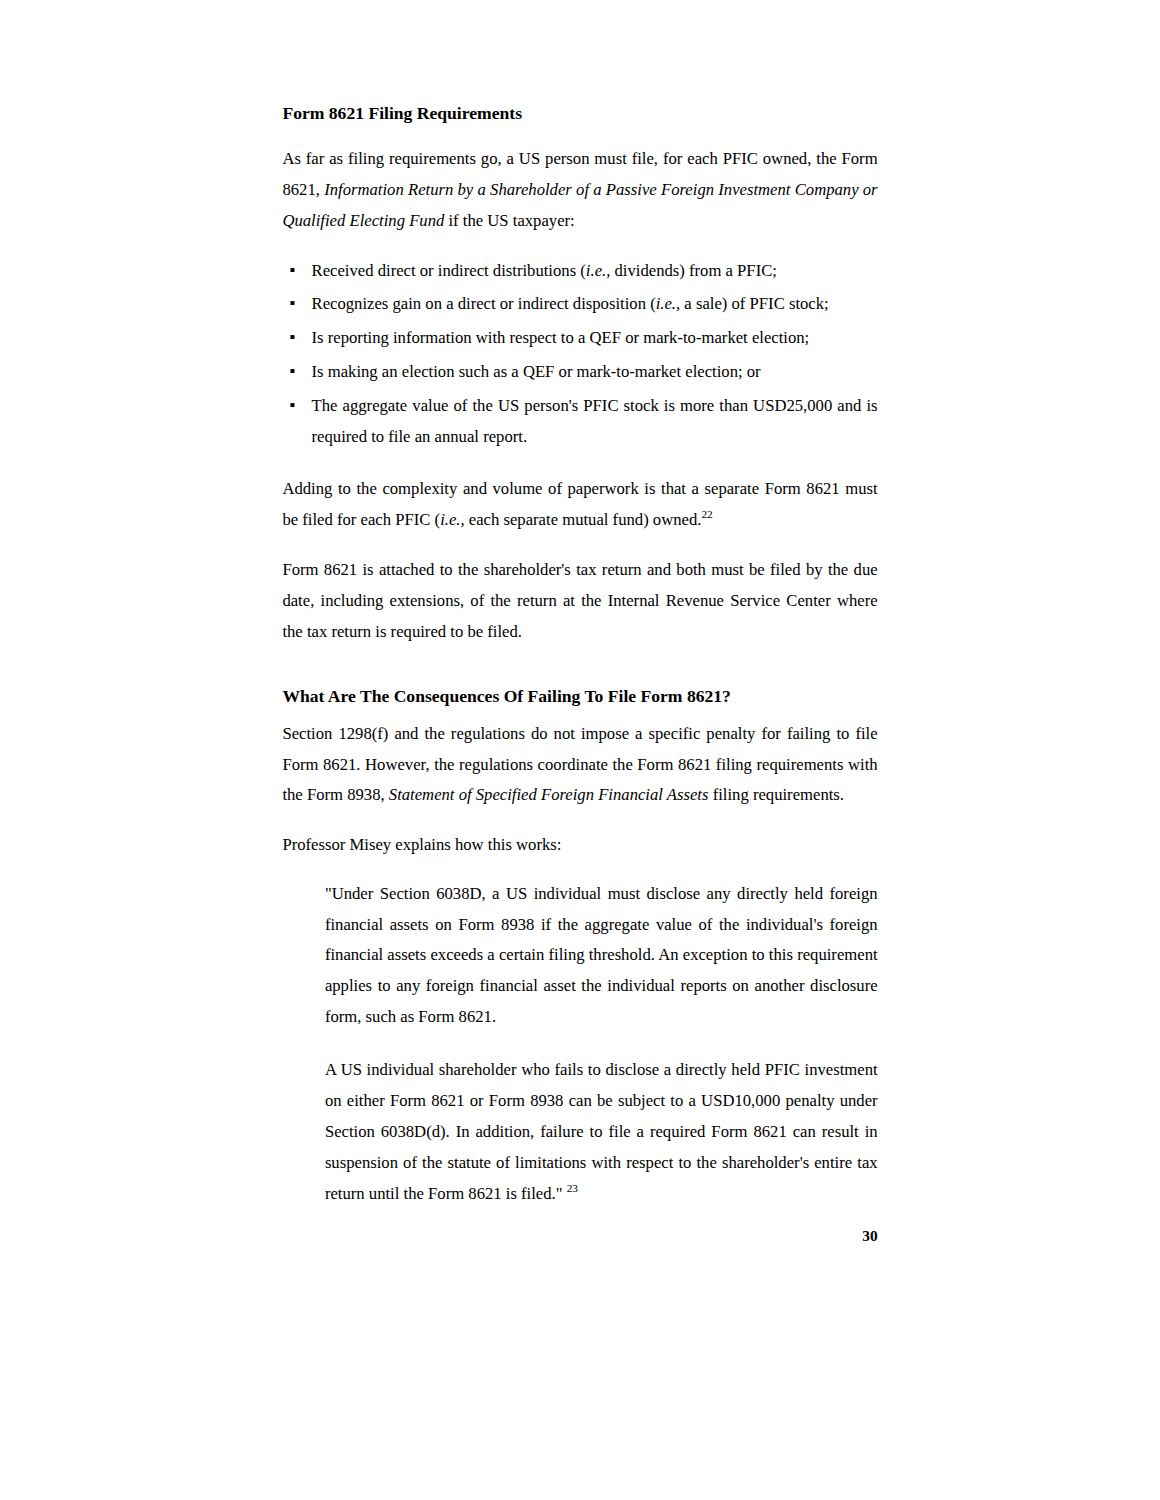Form 8621 Filing Requirements
As far as filing requirements go, a US person must file, for each PFIC owned, the Form 8621, Information Return by a Shareholder of a Passive Foreign Investment Company or Qualified Electing Fund if the US taxpayer:
Received direct or indirect distributions (i.e., dividends) from a PFIC;
Recognizes gain on a direct or indirect disposition (i.e., a sale) of PFIC stock;
Is reporting information with respect to a QEF or mark-to-market election;
Is making an election such as a QEF or mark-to-market election; or
The aggregate value of the US person's PFIC stock is more than USD25,000 and is required to file an annual report.
Adding to the complexity and volume of paperwork is that a separate Form 8621 must be filed for each PFIC (i.e., each separate mutual fund) owned.22
Form 8621 is attached to the shareholder's tax return and both must be filed by the due date, including extensions, of the return at the Internal Revenue Service Center where the tax return is required to be filed.
What Are The Consequences Of Failing To File Form 8621?
Section 1298(f) and the regulations do not impose a specific penalty for failing to file Form 8621. However, the regulations coordinate the Form 8621 filing requirements with the Form 8938, Statement of Specified Foreign Financial Assets filing requirements.
Professor Misey explains how this works:
"Under Section 6038D, a US individual must disclose any directly held foreign financial assets on Form 8938 if the aggregate value of the individual's foreign financial assets exceeds a certain filing threshold. An exception to this requirement applies to any foreign financial asset the individual reports on another disclosure form, such as Form 8621.
A US individual shareholder who fails to disclose a directly held PFIC investment on either Form 8621 or Form 8938 can be subject to a USD10,000 penalty under Section 6038D(d). In addition, failure to file a required Form 8621 can result in suspension of the statute of limitations with respect to the shareholder's entire tax return until the Form 8621 is filed." 23
30